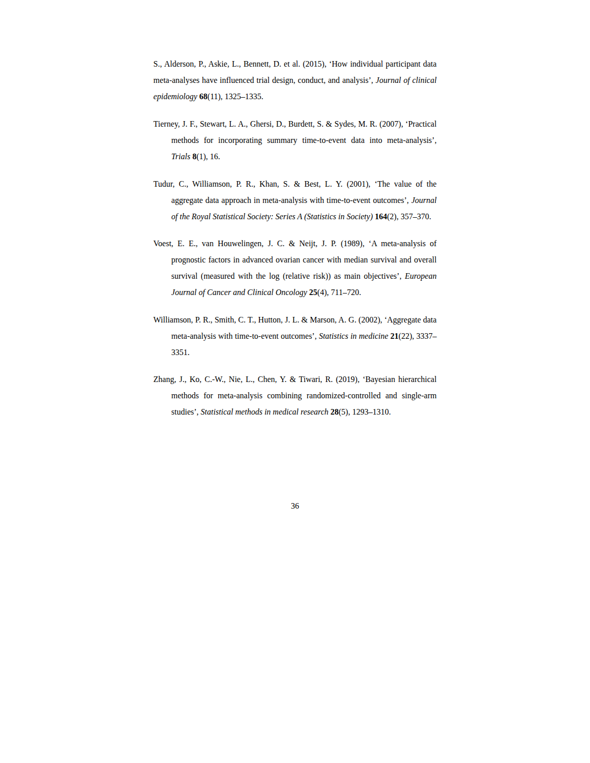S., Alderson, P., Askie, L., Bennett, D. et al. (2015), ‘How individual participant data meta-analyses have influenced trial design, conduct, and analysis’, Journal of clinical epidemiology 68(11), 1325–1335.
Tierney, J. F., Stewart, L. A., Ghersi, D., Burdett, S. & Sydes, M. R. (2007), ‘Practical methods for incorporating summary time-to-event data into meta-analysis’, Trials 8(1), 16.
Tudur, C., Williamson, P. R., Khan, S. & Best, L. Y. (2001), ‘The value of the aggregate data approach in meta-analysis with time-to-event outcomes’, Journal of the Royal Statistical Society: Series A (Statistics in Society) 164(2), 357–370.
Voest, E. E., van Houwelingen, J. C. & Neijt, J. P. (1989), ‘A meta-analysis of prognostic factors in advanced ovarian cancer with median survival and overall survival (measured with the log (relative risk)) as main objectives’, European Journal of Cancer and Clinical Oncology 25(4), 711–720.
Williamson, P. R., Smith, C. T., Hutton, J. L. & Marson, A. G. (2002), ‘Aggregate data meta-analysis with time-to-event outcomes’, Statistics in medicine 21(22), 3337–3351.
Zhang, J., Ko, C.-W., Nie, L., Chen, Y. & Tiwari, R. (2019), ‘Bayesian hierarchical methods for meta-analysis combining randomized-controlled and single-arm studies’, Statistical methods in medical research 28(5), 1293–1310.
36